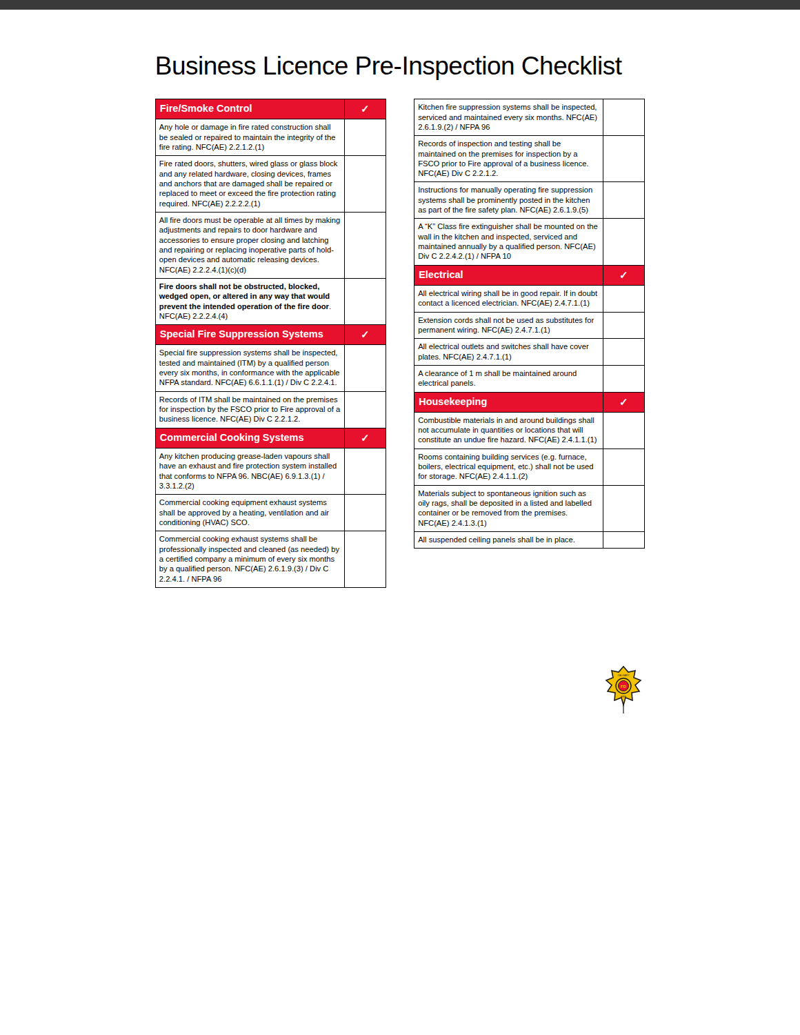Business Licence Pre-Inspection Checklist
| Fire/Smoke Control | ✓ |
| Any hole or damage in fire rated construction shall be sealed or repaired to maintain the integrity of the fire rating. NFC(AE) 2.2.1.2.(1) | |
| Fire rated doors, shutters, wired glass or glass block and any related hardware, closing devices, frames and anchors that are damaged shall be repaired or replaced to meet or exceed the fire protection rating required. NFC(AE) 2.2.2.2.(1) | |
| All fire doors must be operable at all times by making adjustments and repairs to door hardware and accessories to ensure proper closing and latching and repairing or replacing inoperative parts of hold-open devices and automatic releasing devices. NFC(AE) 2.2.2.4.(1)(c)(d) | |
| Fire doors shall not be obstructed, blocked, wedged open, or altered in any way that would prevent the intended operation of the fire door . NFC(AE) 2.2.2.4.(4) | |
| Special Fire Suppression Systems | ✓ |
| Special fire suppression systems shall be inspected, tested and maintained (ITM) by a qualified person every six months, in conformance with the applicable NFPA standard. NFC(AE) 6.6.1.1.(1) / Div C 2.2.4.1. | |
| Records of ITM shall be maintained on the premises for inspection by the FSCO prior to Fire approval of a business licence. NFC(AE) Div C 2.2.1.2. | |
| Commercial Cooking Systems | ✓ |
| Any kitchen producing grease-laden vapours shall have an exhaust and fire protection system installed that conforms to NFPA 96. NBC(AE) 6.9.1.3.(1) / 3.3.1.2.(2) | |
| Commercial cooking equipment exhaust systems shall be approved by a heating, ventilation and air conditioning (HVAC) SCO. | |
| Commercial cooking exhaust systems shall be professionally inspected and cleaned (as needed) by a certified company a minimum of every six months by a qualified person. NFC(AE) 2.6.1.9.(3) / Div C 2.2.4.1. / NFPA 96 | |
| Kitchen fire suppression systems shall be inspected, serviced and maintained every six months. NFC(AE) 2.6.1.9.(2) / NFPA 96 | |
| Records of inspection and testing shall be maintained on the premises for inspection by a FSCO prior to Fire approval of a business licence. NFC(AE) Div C 2.2.1.2. | |
| Instructions for manually operating fire suppression systems shall be prominently posted in the kitchen as part of the fire safety plan. NFC(AE) 2.6.1.9.(5) | |
| A “K” Class fire extinguisher shall be mounted on the wall in the kitchen and inspected, serviced and maintained annually by a qualified person. NFC(AE) Div C 2.2.4.2.(1) / NFPA 10 | |
| Electrical | ✓ |
| All electrical wiring shall be in good repair. If in doubt contact a licenced electrician. NFC(AE) 2.4.7.1.(1) | |
| Extension cords shall not be used as substitutes for permanent wiring. NFC(AE) 2.4.7.1.(1) | |
| All electrical outlets and switches shall have cover plates. NFC(AE) 2.4.7.1.(1) | |
| A clearance of 1 m shall be maintained around electrical panels. | |
| Housekeeping | ✓ |
| Combustible materials in and around buildings shall not accumulate in quantities or locations that will constitute an undue fire hazard. NFC(AE) 2.4.1.1.(1) | |
| Rooms containing building services (e.g. furnace, boilers, electrical equipment, etc.) shall not be used for storage. NFC(AE) 2.4.1.1.(2) | |
| Materials subject to spontaneous ignition such as oily rags, shall be deposited in a listed and labelled container or be removed from the premises. NFC(AE) 2.4.1.3.(1) | |
| All suspended ceiling panels shall be in place. | |
FD CALGARY FIRE